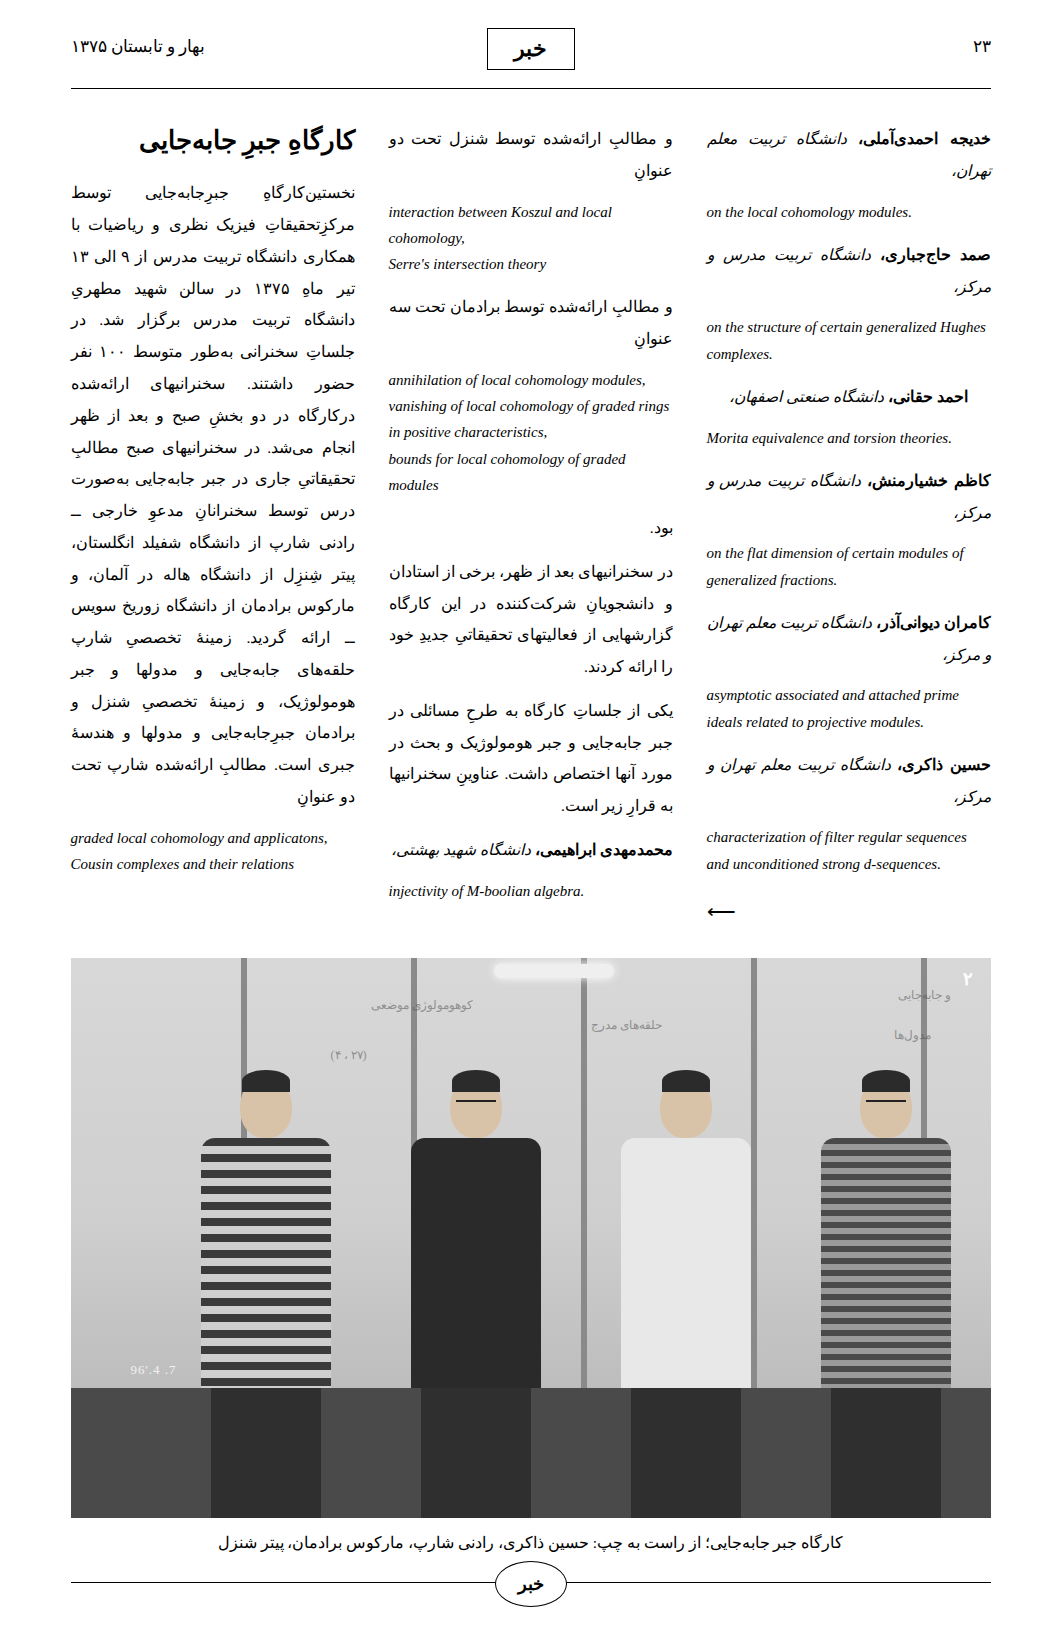۲۳
بهار و تابستان ۱۳۷۵
خبر
خدیجه احمدی‌آملی، دانشگاه تربیت معلم تهران،
on the local cohomology modules.
صمد حاج‌جباری، دانشگاه تربیت مدرس و مرکز،
on the structure of certain generalized Hughes complexes.
احمد حقانی، دانشگاه صنعتی اصفهان،
Morita equivalence and torsion theories.
کاظم خشیارمنش، دانشگاه تربیت مدرس و مرکز،
on the flat dimension of certain modules of generalized fractions.
کامران دیوانی‌آذر، دانشگاه تربیت معلم تهران و مرکز،
asymptotic associated and attached prime ideals related to projective modules.
حسین ذاکری، دانشگاه تربیت معلم تهران و مرکز،
characterization of filter regular sequences and unconditioned strong d-sequences.
⟵
و مطالبِ ارائه‌شده توسط شنزل تحت دو عنوانِ
interaction between Koszul and local cohomology,
Serre's intersection theory
و مطالبِ ارائه‌شده توسط برادمان تحت سه عنوانِ
annihilation of local cohomology modules,
vanishing of local cohomology of graded rings in positive characteristics,
bounds for local cohomology of graded modules
بود.
در سخنرانیهای بعد از ظهر، برخی از استادان و دانشجویانِ شرکت‌کننده در این کارگاه گزارشهایی از فعالیتهای تحقیقاتیِ جدیدِ خود را ارائه کردند.
یکی از جلساتِ کارگاه به طرحِ مسائلی در جبر جابه‌جایی و جبر هومولوژیک و بحث در مورد آنها اختصاص داشت. عناوینِ سخنرانیها به قرارِ زیر است.
محمدمهدی ابراهیمی، دانشگاه شهید بهشتی،
injectivity of M-boolian algebra.
کارگاهِ جبرِ جابه‌جایی
نخستین‌کارگاهِ جبرِجابه‌جایی توسط مرکزِتحقیقاتِ فیزیک نظری و ریاضیات با همکاری دانشگاه تربیت مدرس از ۹ الی ۱۳ تیر ماهِ ۱۳۷۵ در سالن شهید مطهریِ دانشگاه تربیت مدرس برگزار شد. در جلساتِ سخنرانی به‌طور متوسط ۱۰۰ نفر حضور داشتند. سخنرانیهای ارائه‌شده درکارگاه در دو بخشِ صبح و بعد از ظهر انجام می‌شد. در سخنرانیهای صبح مطالبِ تحقیقاتیِ جاری در جبر جابه‌جایی به‌صورت درس توسط سخنرانانِ مدعوِ خارجی ــ رادنی شارپ از دانشگاه شفیلد انگلستان، پیتر شِنزِل از دانشگاه هاله در آلمان، و مارکوس برادمان از دانشگاه زوریخ سویس ــ ارائه گردید. زمینهٔ تخصصیِ شارپ حلقه‌های جابه‌جایی و مدولها و جبر هومولوژیک، و زمینهٔ تخصصیِ شنزل و برادمان جبرِجابه‌جایی و مدولها و هندسهٔ جبری است. مطالبِ ارائه‌شده شارپ تحت دو عنوانِ
graded local cohomology and applicatons,
Cousin complexes and their relations
و جابه‌جایی
مدول‌ها
کوهومولوژی موضعی
(۲۷ ، ۴)
حلقه‌های مدرج
۲
7. 4.'96
کارگاه جبر جابه‌جایی؛ از راست به چپ: حسین ذاکری، رادنی شارپ، مارکوس برادمان، پیتر شنزل
خبر